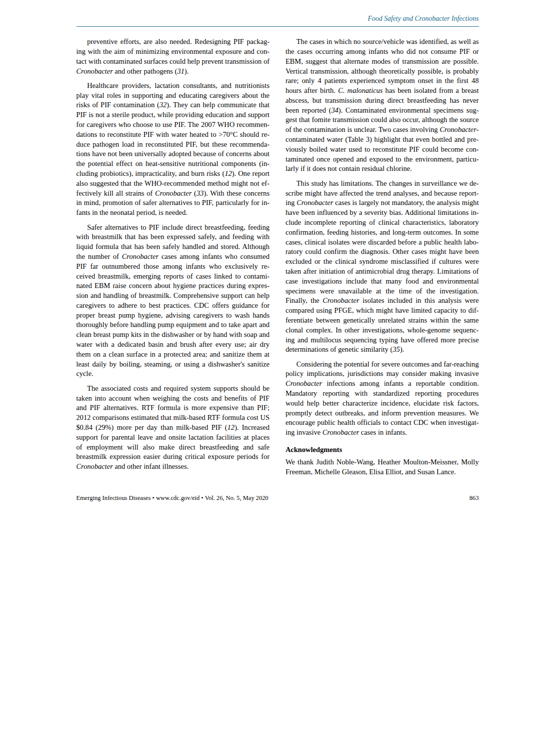Food Safety and Cronobacter Infections
preventive efforts, are also needed. Redesigning PIF packaging with the aim of minimizing environmental exposure and contact with contaminated surfaces could help prevent transmission of Cronobacter and other pathogens (31).
Healthcare providers, lactation consultants, and nutritionists play vital roles in supporting and educating caregivers about the risks of PIF contamination (32). They can help communicate that PIF is not a sterile product, while providing education and support for caregivers who choose to use PIF. The 2007 WHO recommendations to reconstitute PIF with water heated to >70°C should reduce pathogen load in reconstituted PIF, but these recommendations have not been universally adopted because of concerns about the potential effect on heat-sensitive nutritional components (including probiotics), impracticality, and burn risks (12). One report also suggested that the WHO-recommended method might not effectively kill all strains of Cronobacter (33). With these concerns in mind, promotion of safer alternatives to PIF, particularly for infants in the neonatal period, is needed.
Safer alternatives to PIF include direct breastfeeding, feeding with breastmilk that has been expressed safely, and feeding with liquid formula that has been safely handled and stored. Although the number of Cronobacter cases among infants who consumed PIF far outnumbered those among infants who exclusively received breastmilk, emerging reports of cases linked to contaminated EBM raise concern about hygiene practices during expression and handling of breastmilk. Comprehensive support can help caregivers to adhere to best practices. CDC offers guidance for proper breast pump hygiene, advising caregivers to wash hands thoroughly before handling pump equipment and to take apart and clean breast pump kits in the dishwasher or by hand with soap and water with a dedicated basin and brush after every use; air dry them on a clean surface in a protected area; and sanitize them at least daily by boiling, steaming, or using a dishwasher's sanitize cycle.
The associated costs and required system supports should be taken into account when weighing the costs and benefits of PIF and PIF alternatives. RTF formula is more expensive than PIF; 2012 comparisons estimated that milk-based RTF formula cost US $0.84 (29%) more per day than milk-based PIF (12). Increased support for parental leave and onsite lactation facilities at places of employment will also make direct breastfeeding and safe breastmilk expression easier during critical exposure periods for Cronobacter and other infant illnesses.
The cases in which no source/vehicle was identified, as well as the cases occurring among infants who did not consume PIF or EBM, suggest that alternate modes of transmission are possible. Vertical transmission, although theoretically possible, is probably rare; only 4 patients experienced symptom onset in the first 48 hours after birth. C. malonaticus has been isolated from a breast abscess, but transmission during direct breastfeeding has never been reported (34). Contaminated environmental specimens suggest that fomite transmission could also occur, although the source of the contamination is unclear. Two cases involving Cronobacter-contaminated water (Table 3) highlight that even bottled and previously boiled water used to reconstitute PIF could become contaminated once opened and exposed to the environment, particularly if it does not contain residual chlorine.
This study has limitations. The changes in surveillance we describe might have affected the trend analyses, and because reporting Cronobacter cases is largely not mandatory, the analysis might have been influenced by a severity bias. Additional limitations include incomplete reporting of clinical characteristics, laboratory confirmation, feeding histories, and long-term outcomes. In some cases, clinical isolates were discarded before a public health laboratory could confirm the diagnosis. Other cases might have been excluded or the clinical syndrome misclassified if cultures were taken after initiation of antimicrobial drug therapy. Limitations of case investigations include that many food and environmental specimens were unavailable at the time of the investigation. Finally, the Cronobacter isolates included in this analysis were compared using PFGE, which might have limited capacity to differentiate between genetically unrelated strains within the same clonal complex. In other investigations, whole-genome sequencing and multilocus sequencing typing have offered more precise determinations of genetic similarity (35).
Considering the potential for severe outcomes and far-reaching policy implications, jurisdictions may consider making invasive Cronobacter infections among infants a reportable condition. Mandatory reporting with standardized reporting procedures would help better characterize incidence, elucidate risk factors, promptly detect outbreaks, and inform prevention measures. We encourage public health officials to contact CDC when investigating invasive Cronobacter cases in infants.
Acknowledgments
We thank Judith Noble-Wang, Heather Moulton-Meissner, Molly Freeman, Michelle Gleason, Elisa Elliot, and Susan Lance.
Emerging Infectious Diseases • www.cdc.gov/eid • Vol. 26, No. 5, May 2020 863